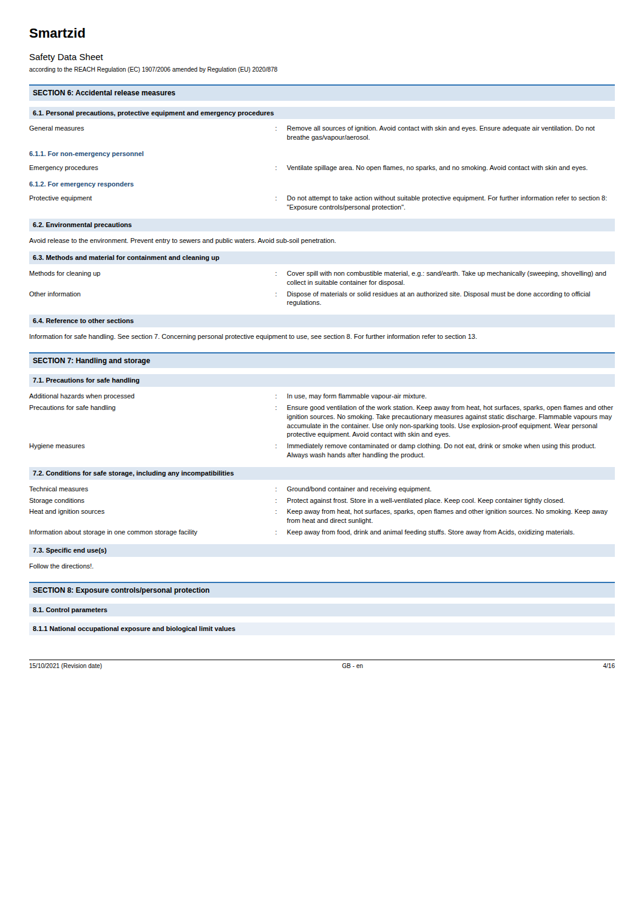Smartzid
Safety Data Sheet
according to the REACH Regulation (EC) 1907/2006 amended by Regulation (EU) 2020/878
SECTION 6: Accidental release measures
6.1. Personal precautions, protective equipment and emergency procedures
| General measures | : | Remove all sources of ignition. Avoid contact with skin and eyes. Ensure adequate air ventilation. Do not breathe gas/vapour/aerosol. |
6.1.1. For non-emergency personnel
| Emergency procedures | : | Ventilate spillage area. No open flames, no sparks, and no smoking. Avoid contact with skin and eyes. |
6.1.2. For emergency responders
| Protective equipment | : | Do not attempt to take action without suitable protective equipment. For further information refer to section 8: "Exposure controls/personal protection". |
6.2. Environmental precautions
Avoid release to the environment. Prevent entry to sewers and public waters. Avoid sub-soil penetration.
6.3. Methods and material for containment and cleaning up
| Methods for cleaning up | : | Cover spill with non combustible material, e.g.: sand/earth. Take up mechanically (sweeping, shovelling) and collect in suitable container for disposal. |
| Other information | : | Dispose of materials or solid residues at an authorized site. Disposal must be done according to official regulations. |
6.4. Reference to other sections
Information for safe handling. See section 7. Concerning personal protective equipment to use, see section 8. For further information refer to section 13.
SECTION 7: Handling and storage
7.1. Precautions for safe handling
| Additional hazards when processed | : | In use, may form flammable vapour-air mixture. |
| Precautions for safe handling | : | Ensure good ventilation of the work station. Keep away from heat, hot surfaces, sparks, open flames and other ignition sources. No smoking. Take precautionary measures against static discharge. Flammable vapours may accumulate in the container. Use only non-sparking tools. Use explosion-proof equipment. Wear personal protective equipment. Avoid contact with skin and eyes. |
| Hygiene measures | : | Immediately remove contaminated or damp clothing. Do not eat, drink or smoke when using this product. Always wash hands after handling the product. |
7.2. Conditions for safe storage, including any incompatibilities
| Technical measures | : | Ground/bond container and receiving equipment. |
| Storage conditions | : | Protect against frost. Store in a well-ventilated place. Keep cool. Keep container tightly closed. |
| Heat and ignition sources | : | Keep away from heat, hot surfaces, sparks, open flames and other ignition sources. No smoking. Keep away from heat and direct sunlight. |
| Information about storage in one common storage facility | : | Keep away from food, drink and animal feeding stuffs. Store away from Acids, oxidizing materials. |
7.3. Specific end use(s)
Follow the directions!.
SECTION 8: Exposure controls/personal protection
8.1. Control parameters
8.1.1 National occupational exposure and biological limit values
15/10/2021 (Revision date) GB - en 4/16